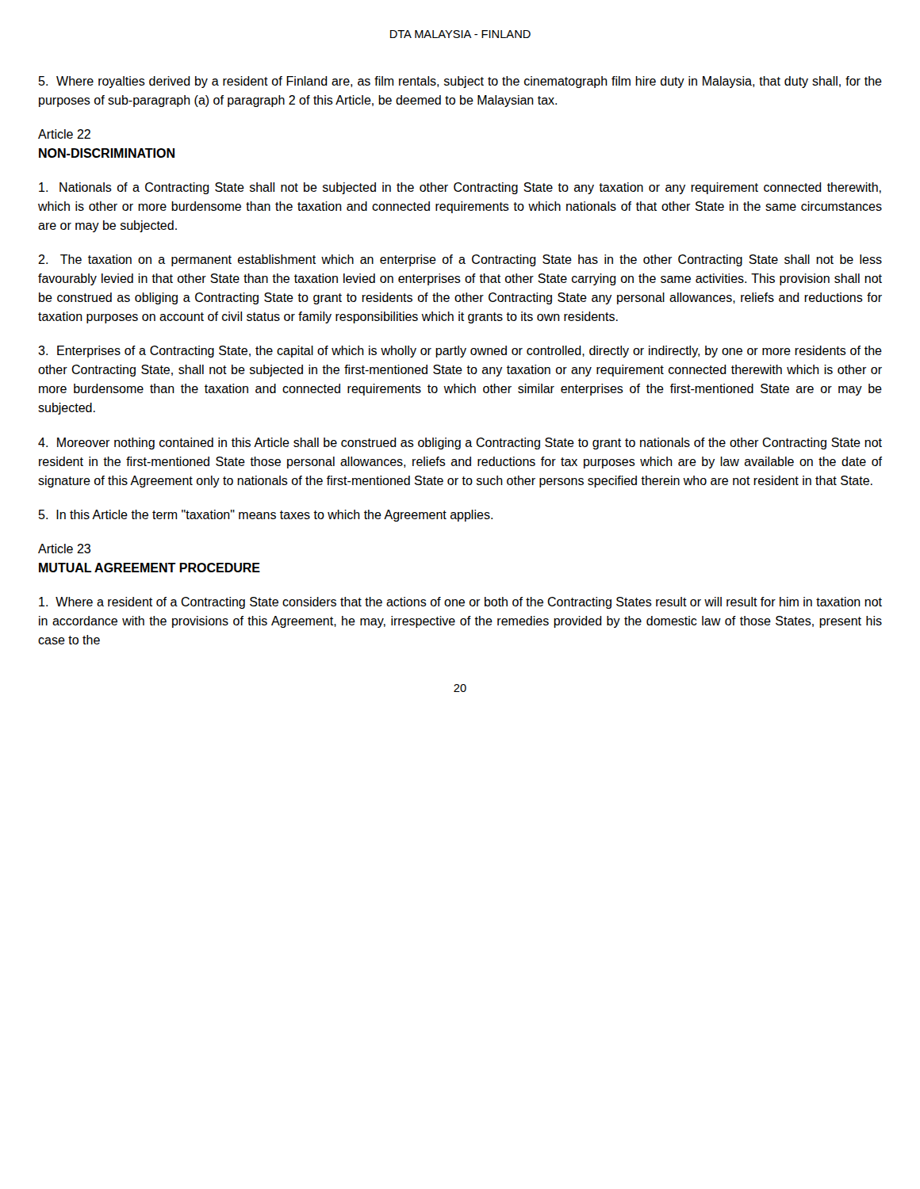DTA MALAYSIA - FINLAND
5. Where royalties derived by a resident of Finland are, as film rentals, subject to the cinematograph film hire duty in Malaysia, that duty shall, for the purposes of sub-paragraph (a) of paragraph 2 of this Article, be deemed to be Malaysian tax.
Article 22
NON-DISCRIMINATION
1. Nationals of a Contracting State shall not be subjected in the other Contracting State to any taxation or any requirement connected therewith, which is other or more burdensome than the taxation and connected requirements to which nationals of that other State in the same circumstances are or may be subjected.
2. The taxation on a permanent establishment which an enterprise of a Contracting State has in the other Contracting State shall not be less favourably levied in that other State than the taxation levied on enterprises of that other State carrying on the same activities. This provision shall not be construed as obliging a Contracting State to grant to residents of the other Contracting State any personal allowances, reliefs and reductions for taxation purposes on account of civil status or family responsibilities which it grants to its own residents.
3. Enterprises of a Contracting State, the capital of which is wholly or partly owned or controlled, directly or indirectly, by one or more residents of the other Contracting State, shall not be subjected in the first-mentioned State to any taxation or any requirement connected therewith which is other or more burdensome than the taxation and connected requirements to which other similar enterprises of the first-mentioned State are or may be subjected.
4. Moreover nothing contained in this Article shall be construed as obliging a Contracting State to grant to nationals of the other Contracting State not resident in the first-mentioned State those personal allowances, reliefs and reductions for tax purposes which are by law available on the date of signature of this Agreement only to nationals of the first-mentioned State or to such other persons specified therein who are not resident in that State.
5. In this Article the term "taxation" means taxes to which the Agreement applies.
Article 23
MUTUAL AGREEMENT PROCEDURE
1. Where a resident of a Contracting State considers that the actions of one or both of the Contracting States result or will result for him in taxation not in accordance with the provisions of this Agreement, he may, irrespective of the remedies provided by the domestic law of those States, present his case to the
20